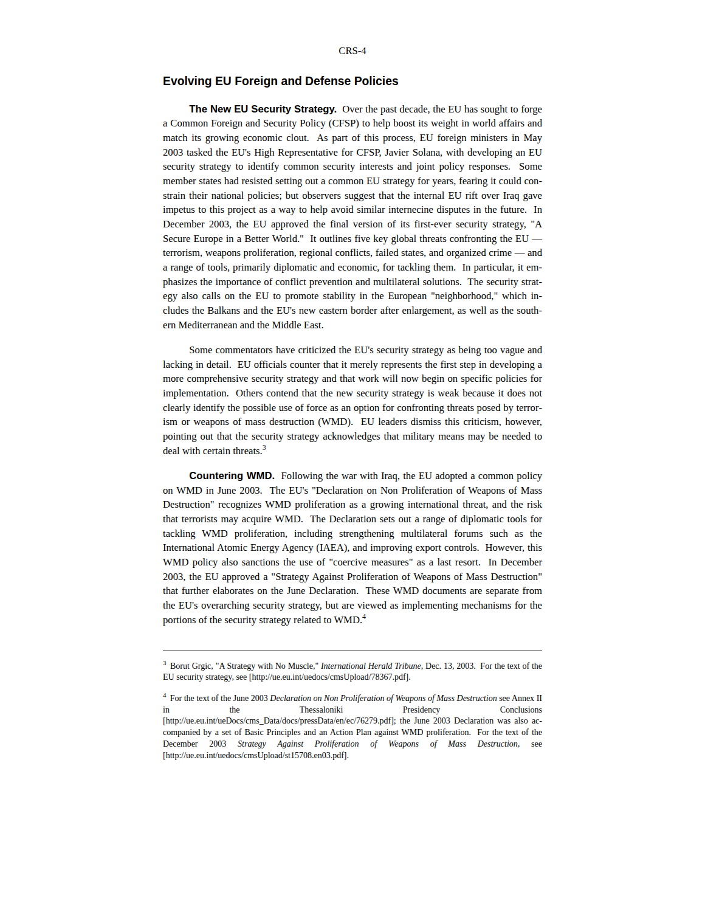CRS-4
Evolving EU Foreign and Defense Policies
The New EU Security Strategy. Over the past decade, the EU has sought to forge a Common Foreign and Security Policy (CFSP) to help boost its weight in world affairs and match its growing economic clout. As part of this process, EU foreign ministers in May 2003 tasked the EU's High Representative for CFSP, Javier Solana, with developing an EU security strategy to identify common security interests and joint policy responses. Some member states had resisted setting out a common EU strategy for years, fearing it could constrain their national policies; but observers suggest that the internal EU rift over Iraq gave impetus to this project as a way to help avoid similar internecine disputes in the future. In December 2003, the EU approved the final version of its first-ever security strategy, "A Secure Europe in a Better World." It outlines five key global threats confronting the EU — terrorism, weapons proliferation, regional conflicts, failed states, and organized crime — and a range of tools, primarily diplomatic and economic, for tackling them. In particular, it emphasizes the importance of conflict prevention and multilateral solutions. The security strategy also calls on the EU to promote stability in the European "neighborhood," which includes the Balkans and the EU's new eastern border after enlargement, as well as the southern Mediterranean and the Middle East.
Some commentators have criticized the EU's security strategy as being too vague and lacking in detail. EU officials counter that it merely represents the first step in developing a more comprehensive security strategy and that work will now begin on specific policies for implementation. Others contend that the new security strategy is weak because it does not clearly identify the possible use of force as an option for confronting threats posed by terrorism or weapons of mass destruction (WMD). EU leaders dismiss this criticism, however, pointing out that the security strategy acknowledges that military means may be needed to deal with certain threats.3
Countering WMD. Following the war with Iraq, the EU adopted a common policy on WMD in June 2003. The EU's "Declaration on Non Proliferation of Weapons of Mass Destruction" recognizes WMD proliferation as a growing international threat, and the risk that terrorists may acquire WMD. The Declaration sets out a range of diplomatic tools for tackling WMD proliferation, including strengthening multilateral forums such as the International Atomic Energy Agency (IAEA), and improving export controls. However, this WMD policy also sanctions the use of "coercive measures" as a last resort. In December 2003, the EU approved a "Strategy Against Proliferation of Weapons of Mass Destruction" that further elaborates on the June Declaration. These WMD documents are separate from the EU's overarching security strategy, but are viewed as implementing mechanisms for the portions of the security strategy related to WMD.4
3 Borut Grgic, "A Strategy with No Muscle," International Herald Tribune, Dec. 13, 2003. For the text of the EU security strategy, see [http://ue.eu.int/uedocs/cmsUpload/78367.pdf].
4 For the text of the June 2003 Declaration on Non Proliferation of Weapons of Mass Destruction see Annex II in the Thessaloniki Presidency Conclusions [http://ue.eu.int/ueDocs/cms_Data/docs/pressData/en/ec/76279.pdf]; the June 2003 Declaration was also accompanied by a set of Basic Principles and an Action Plan against WMD proliferation. For the text of the December 2003 Strategy Against Proliferation of Weapons of Mass Destruction, see [http://ue.eu.int/uedocs/cmsUpload/st15708.en03.pdf].